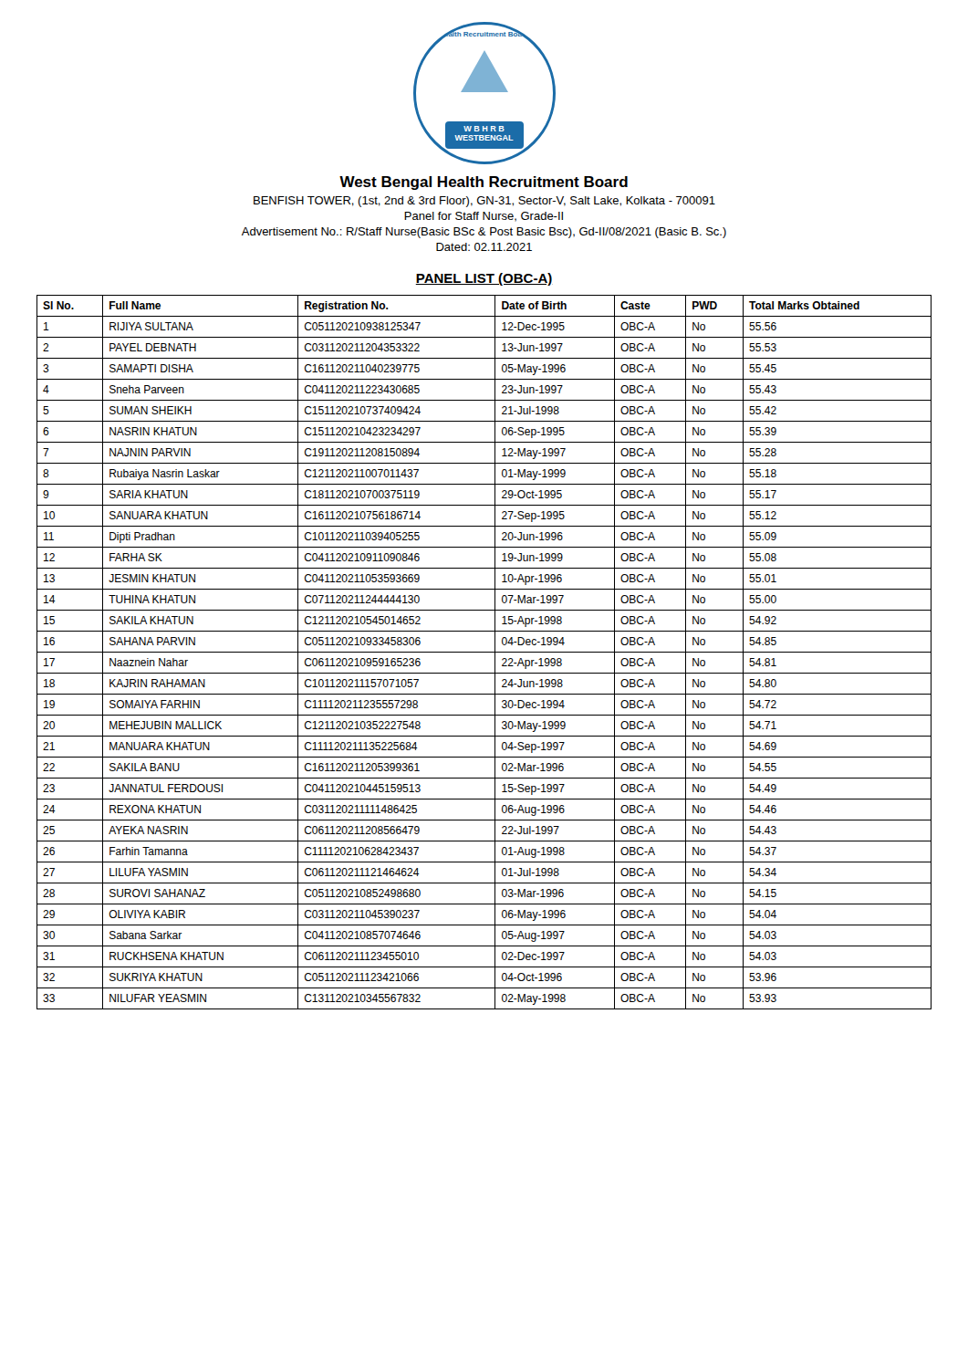Health Recruitment Board
W B H R B
WESTBENGAL
West Bengal Health Recruitment Board
BENFISH TOWER, (1st, 2nd & 3rd Floor), GN-31, Sector-V, Salt Lake, Kolkata - 700091
Panel for Staff Nurse, Grade-II
Advertisement No.: R/Staff Nurse(Basic BSc & Post Basic Bsc), Gd-II/08/2021 (Basic B. Sc.)
Dated: 02.11.2021
PANEL LIST (OBC-A)
| Sl No. | Full Name | Registration No. | Date of Birth | Caste | PWD | Total Marks Obtained |
| --- | --- | --- | --- | --- | --- | --- |
| 1 | RIJIYA SULTANA | C051120210938125347 | 12-Dec-1995 | OBC-A | No | 55.56 |
| 2 | PAYEL DEBNATH | C031120211204353322 | 13-Jun-1997 | OBC-A | No | 55.53 |
| 3 | SAMAPTI DISHA | C161120211040239775 | 05-May-1996 | OBC-A | No | 55.45 |
| 4 | Sneha Parveen | C041120211223430685 | 23-Jun-1997 | OBC-A | No | 55.43 |
| 5 | SUMAN SHEIKH | C151120210737409424 | 21-Jul-1998 | OBC-A | No | 55.42 |
| 6 | NASRIN KHATUN | C151120210423234297 | 06-Sep-1995 | OBC-A | No | 55.39 |
| 7 | NAJNIN PARVIN | C191120211208150894 | 12-May-1997 | OBC-A | No | 55.28 |
| 8 | Rubaiya Nasrin Laskar | C121120211007011437 | 01-May-1999 | OBC-A | No | 55.18 |
| 9 | SARIA KHATUN | C181120210700375119 | 29-Oct-1995 | OBC-A | No | 55.17 |
| 10 | SANUARA KHATUN | C161120210756186714 | 27-Sep-1995 | OBC-A | No | 55.12 |
| 11 | Dipti Pradhan | C101120211039405255 | 20-Jun-1996 | OBC-A | No | 55.09 |
| 12 | FARHA SK | C041120210911090846 | 19-Jun-1999 | OBC-A | No | 55.08 |
| 13 | JESMIN KHATUN | C041120211053593669 | 10-Apr-1996 | OBC-A | No | 55.01 |
| 14 | TUHINA KHATUN | C071120211244444130 | 07-Mar-1997 | OBC-A | No | 55.00 |
| 15 | SAKILA KHATUN | C121120210545014652 | 15-Apr-1998 | OBC-A | No | 54.92 |
| 16 | SAHANA PARVIN | C051120210933458306 | 04-Dec-1994 | OBC-A | No | 54.85 |
| 17 | Naaznein Nahar | C061120210959165236 | 22-Apr-1998 | OBC-A | No | 54.81 |
| 18 | KAJRIN RAHAMAN | C101120211157071057 | 24-Jun-1998 | OBC-A | No | 54.80 |
| 19 | SOMAIYA FARHIN | C111120211235557298 | 30-Dec-1994 | OBC-A | No | 54.72 |
| 20 | MEHEJUBIN MALLICK | C121120210352227548 | 30-May-1999 | OBC-A | No | 54.71 |
| 21 | MANUARA KHATUN | C111120211135225684 | 04-Sep-1997 | OBC-A | No | 54.69 |
| 22 | SAKILA BANU | C161120211205399361 | 02-Mar-1996 | OBC-A | No | 54.55 |
| 23 | JANNATUL FERDOUSI | C041120210445159513 | 15-Sep-1997 | OBC-A | No | 54.49 |
| 24 | REXONA KHATUN | C031120211111486425 | 06-Aug-1996 | OBC-A | No | 54.46 |
| 25 | AYEKA NASRIN | C061120211208566479 | 22-Jul-1997 | OBC-A | No | 54.43 |
| 26 | Farhin Tamanna | C111120210628423437 | 01-Aug-1998 | OBC-A | No | 54.37 |
| 27 | LILUFA YASMIN | C061120211121464624 | 01-Jul-1998 | OBC-A | No | 54.34 |
| 28 | SUROVI SAHANAZ | C051120210852498680 | 03-Mar-1996 | OBC-A | No | 54.15 |
| 29 | OLIVIYA KABIR | C031120211045390237 | 06-May-1996 | OBC-A | No | 54.04 |
| 30 | Sabana Sarkar | C041120210857074646 | 05-Aug-1997 | OBC-A | No | 54.03 |
| 31 | RUCKHSENA KHATUN | C061120211123455010 | 02-Dec-1997 | OBC-A | No | 54.03 |
| 32 | SUKRIYA KHATUN | C051120211123421066 | 04-Oct-1996 | OBC-A | No | 53.96 |
| 33 | NILUFAR YEASMIN | C131120210345567832 | 02-May-1998 | OBC-A | No | 53.93 |